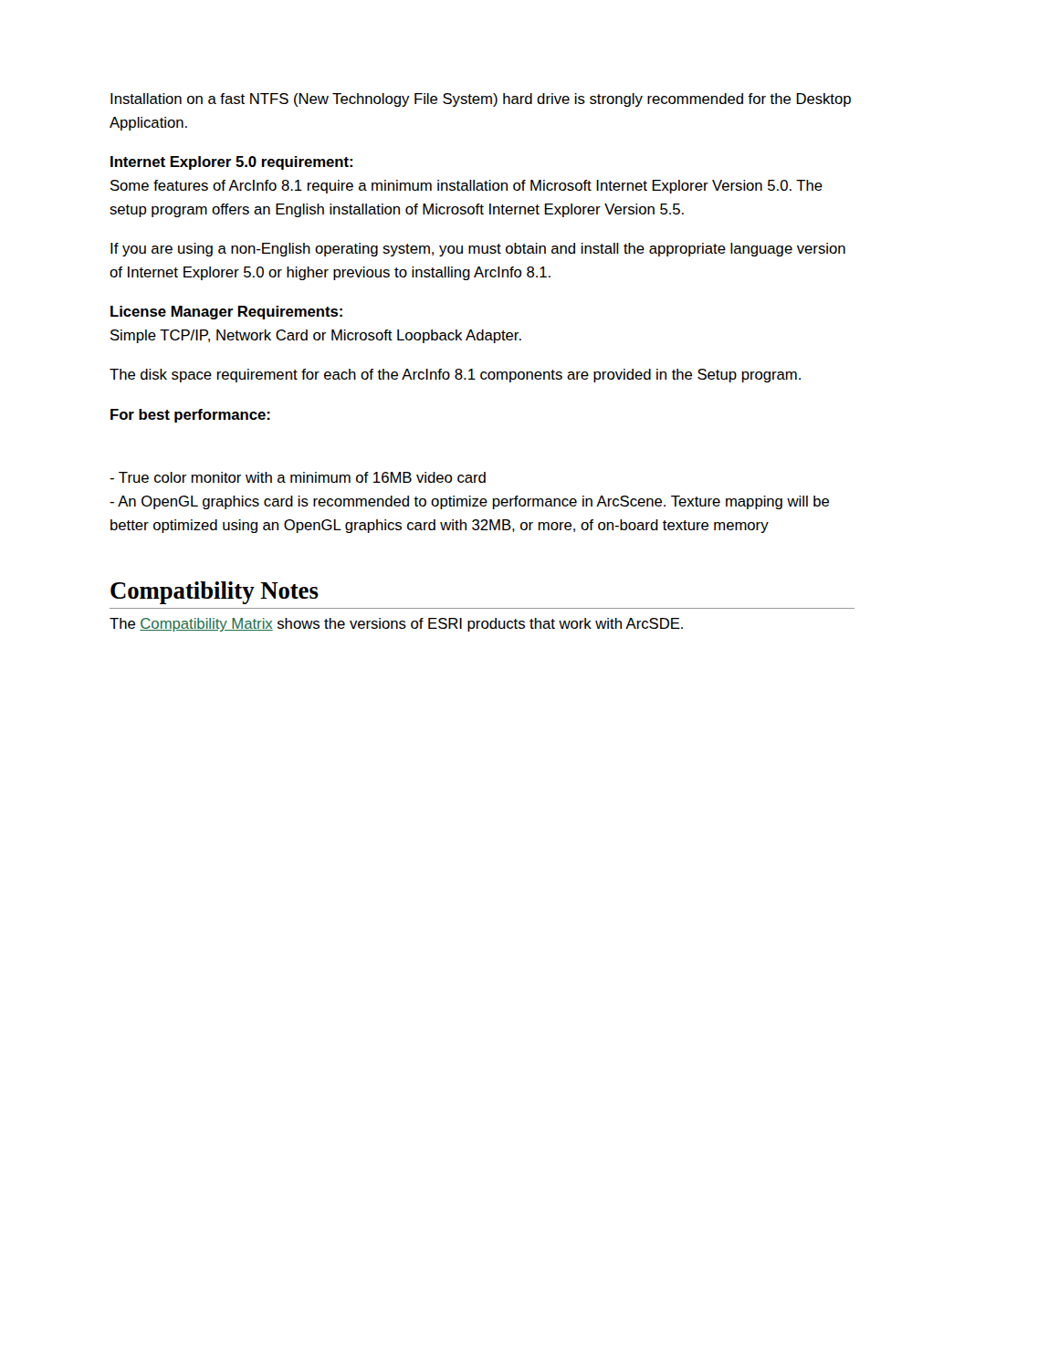Installation on a fast NTFS (New Technology File System) hard drive is strongly recommended for the Desktop Application.
Internet Explorer 5.0 requirement:
Some features of ArcInfo 8.1 require a minimum installation of Microsoft Internet Explorer Version 5.0. The setup program offers an English installation of Microsoft Internet Explorer Version 5.5.
If you are using a non-English operating system, you must obtain and install the appropriate language version of Internet Explorer 5.0 or higher previous to installing ArcInfo 8.1.
License Manager Requirements:
Simple TCP/IP, Network Card or Microsoft Loopback Adapter.
The disk space requirement for each of the ArcInfo 8.1 components are provided in the Setup program.
For best performance:
- True color monitor with a minimum of 16MB video card
- An OpenGL graphics card is recommended to optimize performance in ArcScene. Texture mapping will be better optimized using an OpenGL graphics card with 32MB, or more, of on-board texture memory
Compatibility Notes
The Compatibility Matrix shows the versions of ESRI products that work with ArcSDE.